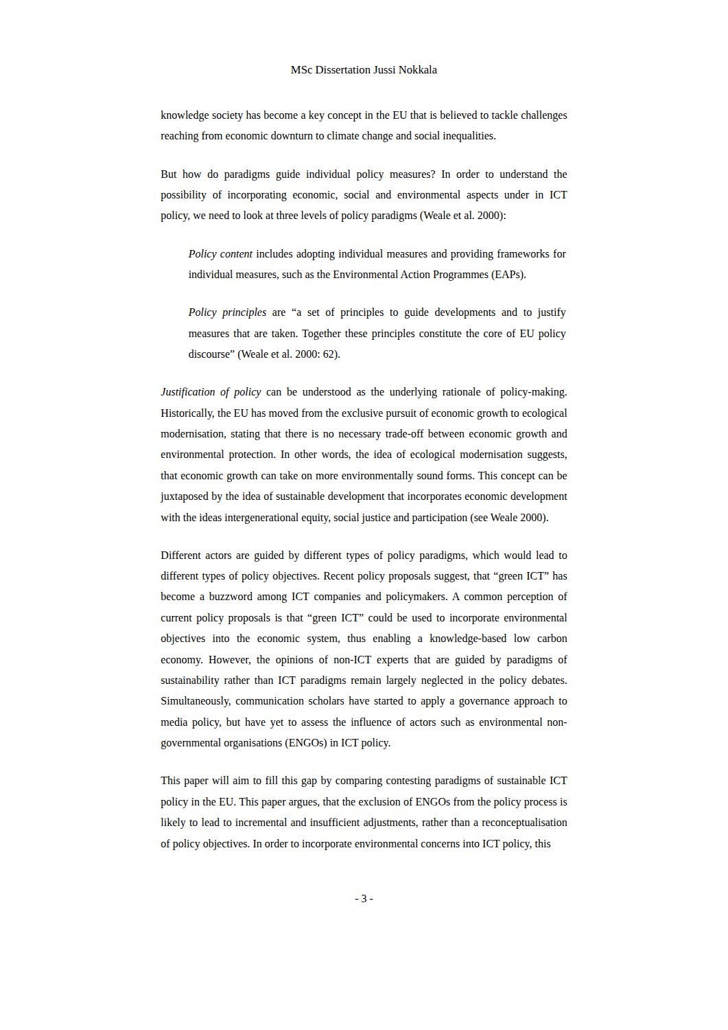MSc Dissertation Jussi Nokkala
knowledge society has become a key concept in the EU that is believed to tackle challenges reaching from economic downturn to climate change and social inequalities.
But how do paradigms guide individual policy measures? In order to understand the possibility of incorporating economic, social and environmental aspects under in ICT policy, we need to look at three levels of policy paradigms (Weale et al. 2000):
Policy content includes adopting individual measures and providing frameworks for individual measures, such as the Environmental Action Programmes (EAPs).
Policy principles are “a set of principles to guide developments and to justify measures that are taken. Together these principles constitute the core of EU policy discourse” (Weale et al. 2000: 62).
Justification of policy can be understood as the underlying rationale of policy-making. Historically, the EU has moved from the exclusive pursuit of economic growth to ecological modernisation, stating that there is no necessary trade-off between economic growth and environmental protection. In other words, the idea of ecological modernisation suggests, that economic growth can take on more environmentally sound forms. This concept can be juxtaposed by the idea of sustainable development that incorporates economic development with the ideas intergenerational equity, social justice and participation (see Weale 2000).
Different actors are guided by different types of policy paradigms, which would lead to different types of policy objectives. Recent policy proposals suggest, that “green ICT” has become a buzzword among ICT companies and policymakers. A common perception of current policy proposals is that “green ICT” could be used to incorporate environmental objectives into the economic system, thus enabling a knowledge-based low carbon economy. However, the opinions of non-ICT experts that are guided by paradigms of sustainability rather than ICT paradigms remain largely neglected in the policy debates. Simultaneously, communication scholars have started to apply a governance approach to media policy, but have yet to assess the influence of actors such as environmental non-governmental organisations (ENGOs) in ICT policy.
This paper will aim to fill this gap by comparing contesting paradigms of sustainable ICT policy in the EU. This paper argues, that the exclusion of ENGOs from the policy process is likely to lead to incremental and insufficient adjustments, rather than a reconceptualisation of policy objectives. In order to incorporate environmental concerns into ICT policy, this
- 3 -